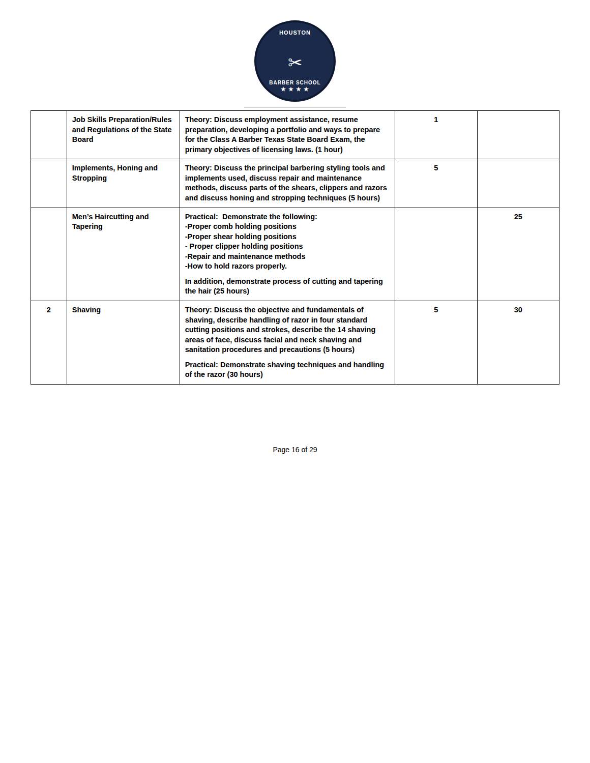HOUSTON
✂
BARBER SCHOOL
★ ★ ★ ★
| | Job Skills Preparation/Rules and Regulations of the State Board | Theory: Discuss employment assistance, resume preparation, developing a portfolio and ways to prepare for the Class A Barber Texas State Board Exam, the primary objectives of licensing laws. (1 hour) | 1 | |
| | Implements, Honing and Stropping | Theory: Discuss the principal barbering styling tools and implements used, discuss repair and maintenance methods, discuss parts of the shears, clippers and razors and discuss honing and stropping techniques (5 hours) | 5 | |
| | Men’s Haircutting and Tapering | Practical: Demonstrate the following: -Proper comb holding positions -Proper shear holding positions - Proper clipper holding positions -Repair and maintenance methods -How to hold razors properly. In addition, demonstrate process of cutting and tapering the hair (25 hours) | | 25 |
| 2 | Shaving | Theory: Discuss the objective and fundamentals of shaving, describe handling of razor in four standard cutting positions and strokes, describe the 14 shaving areas of face, discuss facial and neck shaving and sanitation procedures and precautions (5 hours) Practical: Demonstrate shaving techniques and handling of the razor (30 hours) | 5 | 30 |
Page 16 of 29